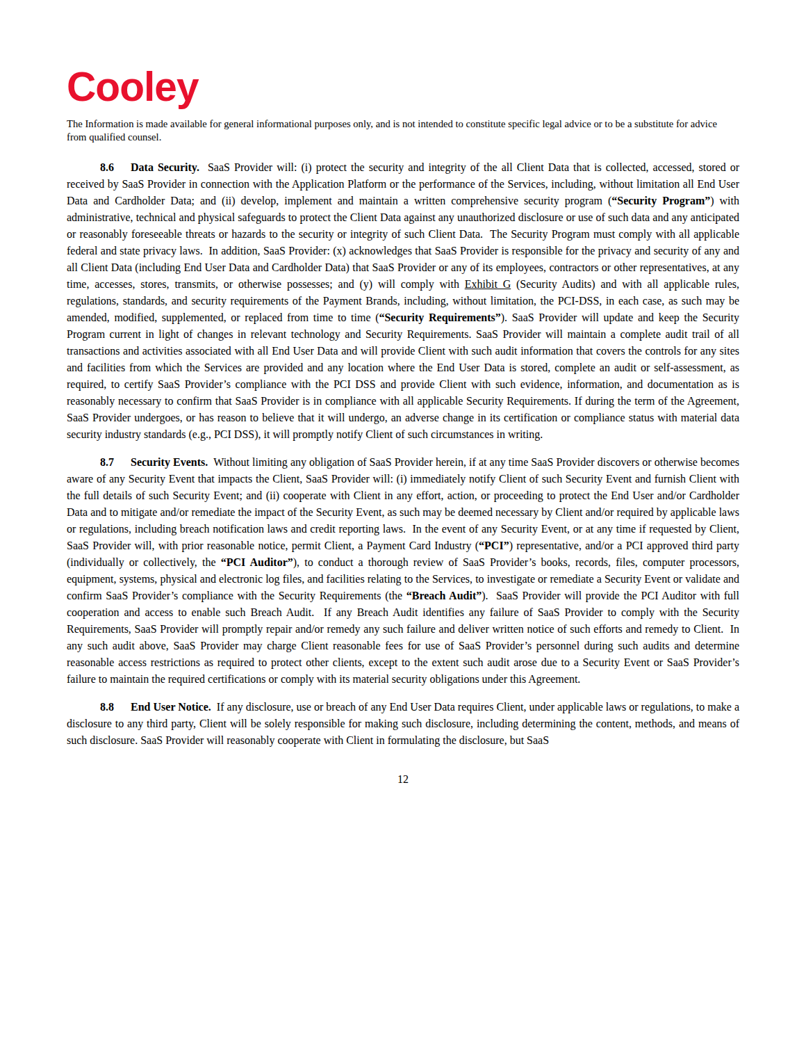Cooley
The Information is made available for general informational purposes only, and is not intended to constitute specific legal advice or to be a substitute for advice from qualified counsel.
8.6 Data Security. SaaS Provider will: (i) protect the security and integrity of the all Client Data that is collected, accessed, stored or received by SaaS Provider in connection with the Application Platform or the performance of the Services, including, without limitation all End User Data and Cardholder Data; and (ii) develop, implement and maintain a written comprehensive security program (“Security Program”) with administrative, technical and physical safeguards to protect the Client Data against any unauthorized disclosure or use of such data and any anticipated or reasonably foreseeable threats or hazards to the security or integrity of such Client Data. The Security Program must comply with all applicable federal and state privacy laws. In addition, SaaS Provider: (x) acknowledges that SaaS Provider is responsible for the privacy and security of any and all Client Data (including End User Data and Cardholder Data) that SaaS Provider or any of its employees, contractors or other representatives, at any time, accesses, stores, transmits, or otherwise possesses; and (y) will comply with Exhibit G (Security Audits) and with all applicable rules, regulations, standards, and security requirements of the Payment Brands, including, without limitation, the PCI-DSS, in each case, as such may be amended, modified, supplemented, or replaced from time to time (“Security Requirements”). SaaS Provider will update and keep the Security Program current in light of changes in relevant technology and Security Requirements. SaaS Provider will maintain a complete audit trail of all transactions and activities associated with all End User Data and will provide Client with such audit information that covers the controls for any sites and facilities from which the Services are provided and any location where the End User Data is stored, complete an audit or self-assessment, as required, to certify SaaS Provider’s compliance with the PCI DSS and provide Client with such evidence, information, and documentation as is reasonably necessary to confirm that SaaS Provider is in compliance with all applicable Security Requirements. If during the term of the Agreement, SaaS Provider undergoes, or has reason to believe that it will undergo, an adverse change in its certification or compliance status with material data security industry standards (e.g., PCI DSS), it will promptly notify Client of such circumstances in writing.
8.7 Security Events. Without limiting any obligation of SaaS Provider herein, if at any time SaaS Provider discovers or otherwise becomes aware of any Security Event that impacts the Client, SaaS Provider will: (i) immediately notify Client of such Security Event and furnish Client with the full details of such Security Event; and (ii) cooperate with Client in any effort, action, or proceeding to protect the End User and/or Cardholder Data and to mitigate and/or remediate the impact of the Security Event, as such may be deemed necessary by Client and/or required by applicable laws or regulations, including breach notification laws and credit reporting laws. In the event of any Security Event, or at any time if requested by Client, SaaS Provider will, with prior reasonable notice, permit Client, a Payment Card Industry (“PCI”) representative, and/or a PCI approved third party (individually or collectively, the “PCI Auditor”), to conduct a thorough review of SaaS Provider’s books, records, files, computer processors, equipment, systems, physical and electronic log files, and facilities relating to the Services, to investigate or remediate a Security Event or validate and confirm SaaS Provider’s compliance with the Security Requirements (the “Breach Audit”). SaaS Provider will provide the PCI Auditor with full cooperation and access to enable such Breach Audit. If any Breach Audit identifies any failure of SaaS Provider to comply with the Security Requirements, SaaS Provider will promptly repair and/or remedy any such failure and deliver written notice of such efforts and remedy to Client. In any such audit above, SaaS Provider may charge Client reasonable fees for use of SaaS Provider’s personnel during such audits and determine reasonable access restrictions as required to protect other clients, except to the extent such audit arose due to a Security Event or SaaS Provider’s failure to maintain the required certifications or comply with its material security obligations under this Agreement.
8.8 End User Notice. If any disclosure, use or breach of any End User Data requires Client, under applicable laws or regulations, to make a disclosure to any third party, Client will be solely responsible for making such disclosure, including determining the content, methods, and means of such disclosure. SaaS Provider will reasonably cooperate with Client in formulating the disclosure, but SaaS
12